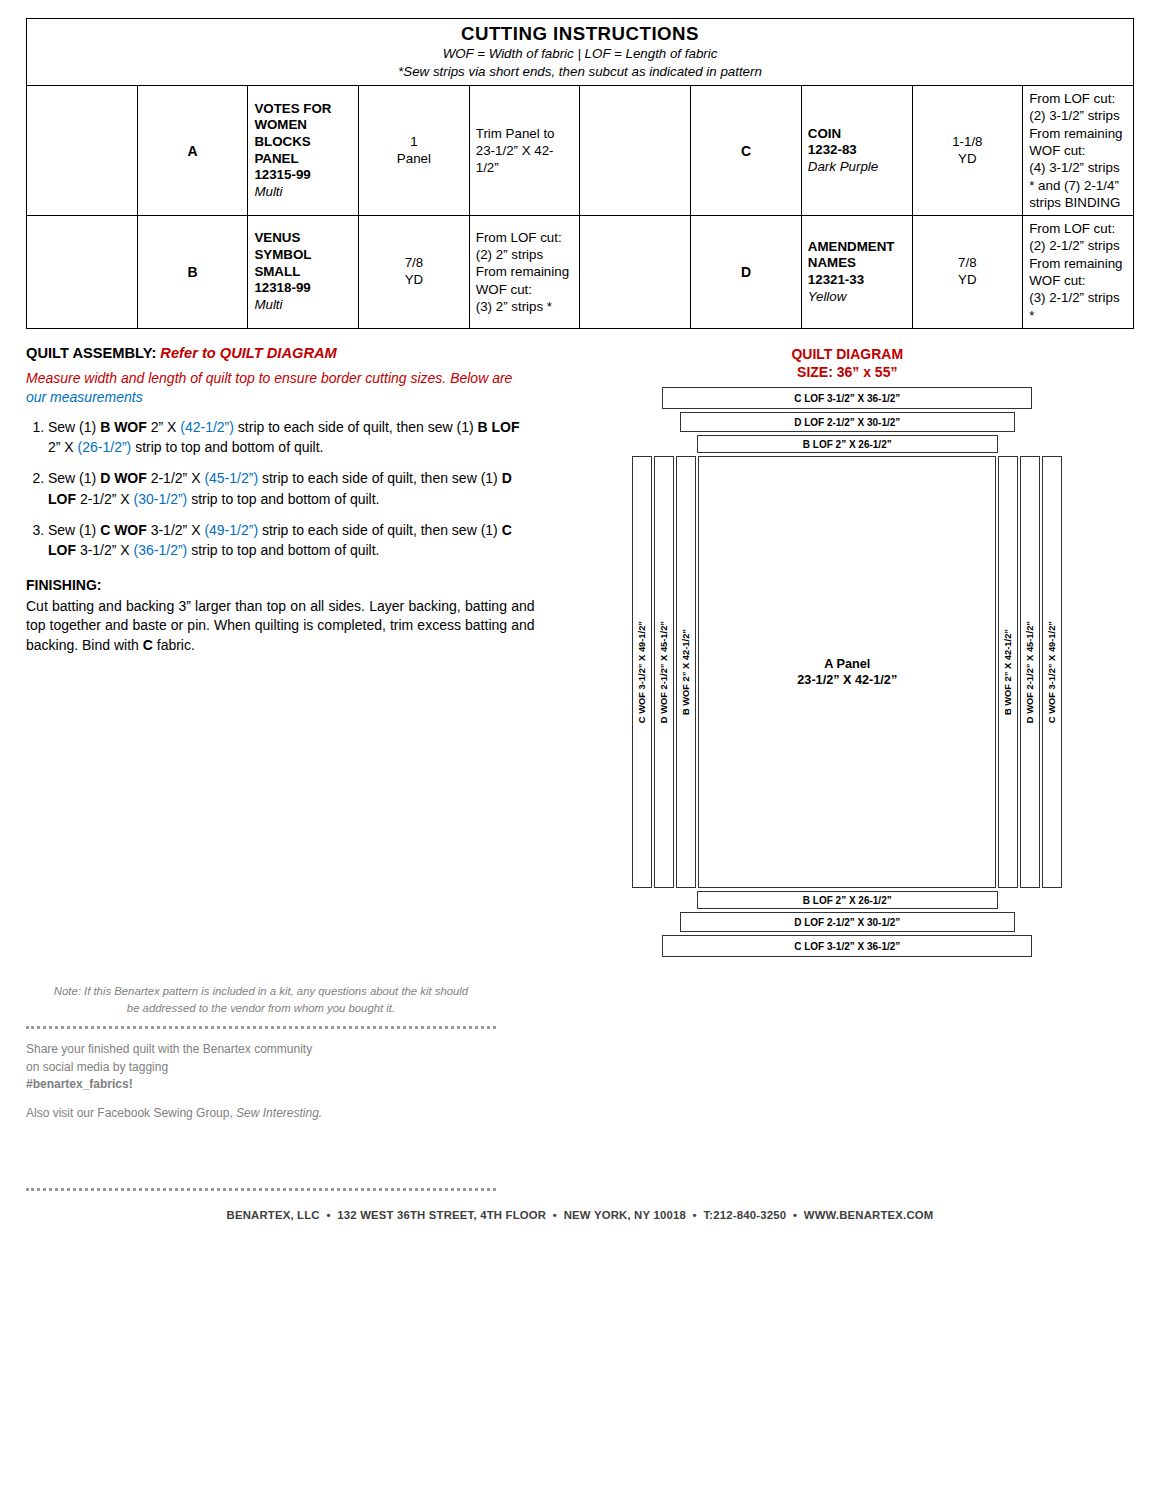| CUTTING INSTRUCTIONS WOF = Width of fabric / LOF = Length of fabric *Sew strips via short ends, then subcut as indicated in pattern |
| | A | VOTES FOR WOMEN BLOCKS PANEL 12315-99 Multi | 1 Panel | Trim Panel to 23-1/2” X 42-1/2” | | C | COIN 1232-83 Dark Purple | 1-1/8 YD | From LOF cut: (2) 3-1/2” strips From remaining WOF cut: (4) 3-1/2” strips * and (7) 2-1/4” strips BINDING |
| | B | VENUS SYMBOL SMALL 12318-99 Multi | 7/8 YD | From LOF cut: (2) 2” strips From remaining WOF cut: (3) 2” strips * | | D | AMENDMENT NAMES 12321-33 Yellow | 7/8 YD | From LOF cut: (2) 2-1/2” strips From remaining WOF cut: (3) 2-1/2” strips * |
QUILT ASSEMBLY: Refer to QUILT DIAGRAM
Measure width and length of quilt top to ensure border cutting sizes. Below are our measurements
Sew (1) B WOF 2” X (42-1/2”) strip to each side of quilt, then sew (1) B LOF 2” X (26-1/2”) strip to top and bottom of quilt.
Sew (1) D WOF 2-1/2” X (45-1/2”) strip to each side of quilt, then sew (1) D LOF 2-1/2” X (30-1/2”) strip to top and bottom of quilt.
Sew (1) C WOF 3-1/2” X (49-1/2”) strip to each side of quilt, then sew (1) C LOF 3-1/2” X (36-1/2”) strip to top and bottom of quilt.
FINISHING:
Cut batting and backing 3” larger than top on all sides. Layer backing, batting and top together and baste or pin. When quilting is completed, trim excess batting and backing. Bind with C fabric.
QUILT DIAGRAM
SIZE: 36” x 55”
C LOF 3-1/2” X 36-1/2”
D LOF 2-1/2” X 30-1/2”
B LOF 2” X 26-1/2”
C WOF 3-1/2” X 49-1/2”
D WOF 2-1/2” X 45-1/2”
B WOF 2” X 42-1/2”
A Panel
23-1/2” X 42-1/2”
B WOF 2” X 42-1/2”
D WOF 2-1/2” X 45-1/2”
C WOF 3-1/2” X 49-1/2”
B LOF 2” X 26-1/2”
D LOF 2-1/2” X 30-1/2”
C LOF 3-1/2” X 36-1/2”
Note: If this Benartex pattern is included in a kit, any questions about the kit should be addressed to the vendor from whom you bought it.
Share your finished quilt with the Benartex community
on social media by tagging
#benartex_fabrics!
Also visit our Facebook Sewing Group, Sew Interesting.
BENARTEX, LLC • 132 WEST 36TH STREET, 4TH FLOOR • NEW YORK, NY 10018 • T:212-840-3250 • WWW.BENARTEX.COM